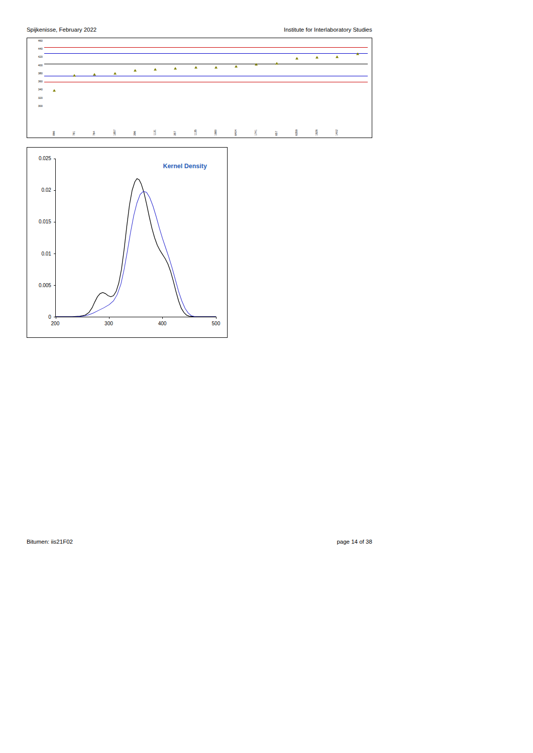Spijkenisse, February 2022
Institute for Interlaboratory Studies
460 440 420 400 380 360 340 320 300
866 781 764 1857 396 1131 357 1135 1980 6404 1741 657 6359 1926 1402
Kernel Density
0.025 0.02 0.015 0.01 0.005 0
200 300 400 500
Bitumen: iis21F02
page 14 of 38